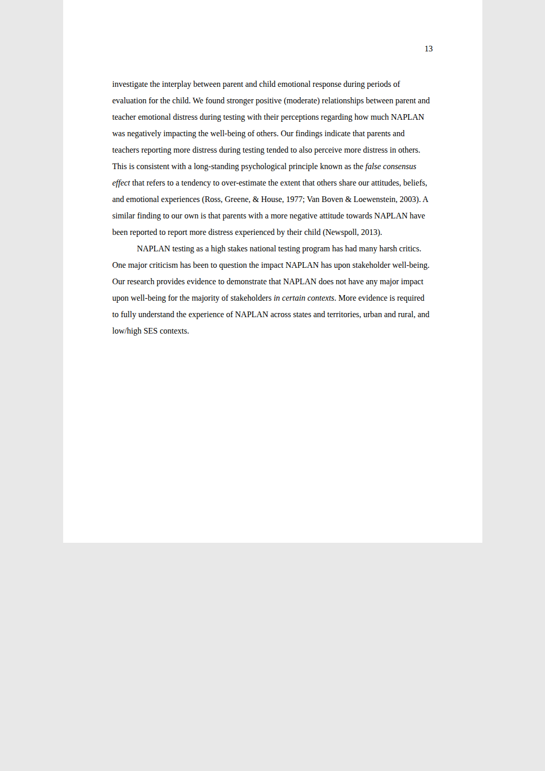13
investigate the interplay between parent and child emotional response during periods of evaluation for the child. We found stronger positive (moderate) relationships between parent and teacher emotional distress during testing with their perceptions regarding how much NAPLAN was negatively impacting the well-being of others. Our findings indicate that parents and teachers reporting more distress during testing tended to also perceive more distress in others. This is consistent with a long-standing psychological principle known as the false consensus effect that refers to a tendency to over-estimate the extent that others share our attitudes, beliefs, and emotional experiences (Ross, Greene, & House, 1977; Van Boven & Loewenstein, 2003). A similar finding to our own is that parents with a more negative attitude towards NAPLAN have been reported to report more distress experienced by their child (Newspoll, 2013).
NAPLAN testing as a high stakes national testing program has had many harsh critics. One major criticism has been to question the impact NAPLAN has upon stakeholder well-being. Our research provides evidence to demonstrate that NAPLAN does not have any major impact upon well-being for the majority of stakeholders in certain contexts. More evidence is required to fully understand the experience of NAPLAN across states and territories, urban and rural, and low/high SES contexts.